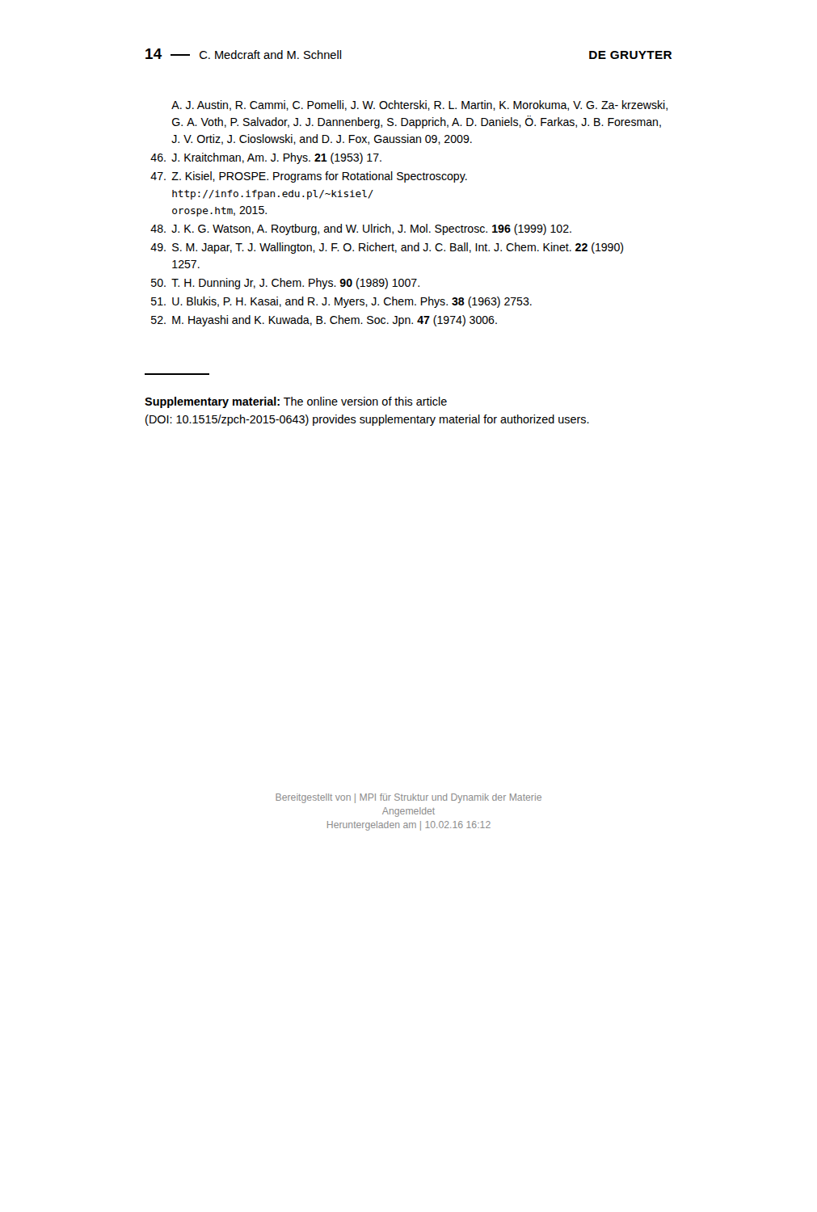14 C. Medcraft and M. Schnell DE GRUYTER
A. J. Austin, R. Cammi, C. Pomelli, J. W. Ochterski, R. L. Martin, K. Morokuma, V. G. Za- krzewski, G. A. Voth, P. Salvador, J. J. Dannenberg, S. Dapprich, A. D. Daniels, Ö. Farkas, J. B. Foresman, J. V. Ortiz, J. Cioslowski, and D. J. Fox, Gaussian 09, 2009.
46. J. Kraitchman, Am. J. Phys. 21 (1953) 17.
47. Z. Kisiel, PROSPE. Programs for Rotational Spectroscopy. http://info.ifpan.edu.pl/~kisiel/
orospe.htm, 2015.
48. J. K. G. Watson, A. Roytburg, and W. Ulrich, J. Mol. Spectrosc. 196 (1999) 102.
49. S. M. Japar, T. J. Wallington, J. F. O. Richert, and J. C. Ball, Int. J. Chem. Kinet. 22 (1990)
1257.
50. T. H. Dunning Jr, J. Chem. Phys. 90 (1989) 1007.
51. U. Blukis, P. H. Kasai, and R. J. Myers, J. Chem. Phys. 38 (1963) 2753.
52. M. Hayashi and K. Kuwada, B. Chem. Soc. Jpn. 47 (1974) 3006.
Supplementary material: The online version of this article
(DOI: 10.1515/zpch-2015-0643) provides supplementary material for authorized users.
Bereitgestellt von | MPI für Struktur und Dynamik der Materie
Angemeldet
Heruntergeladen am | 10.02.16 16:12